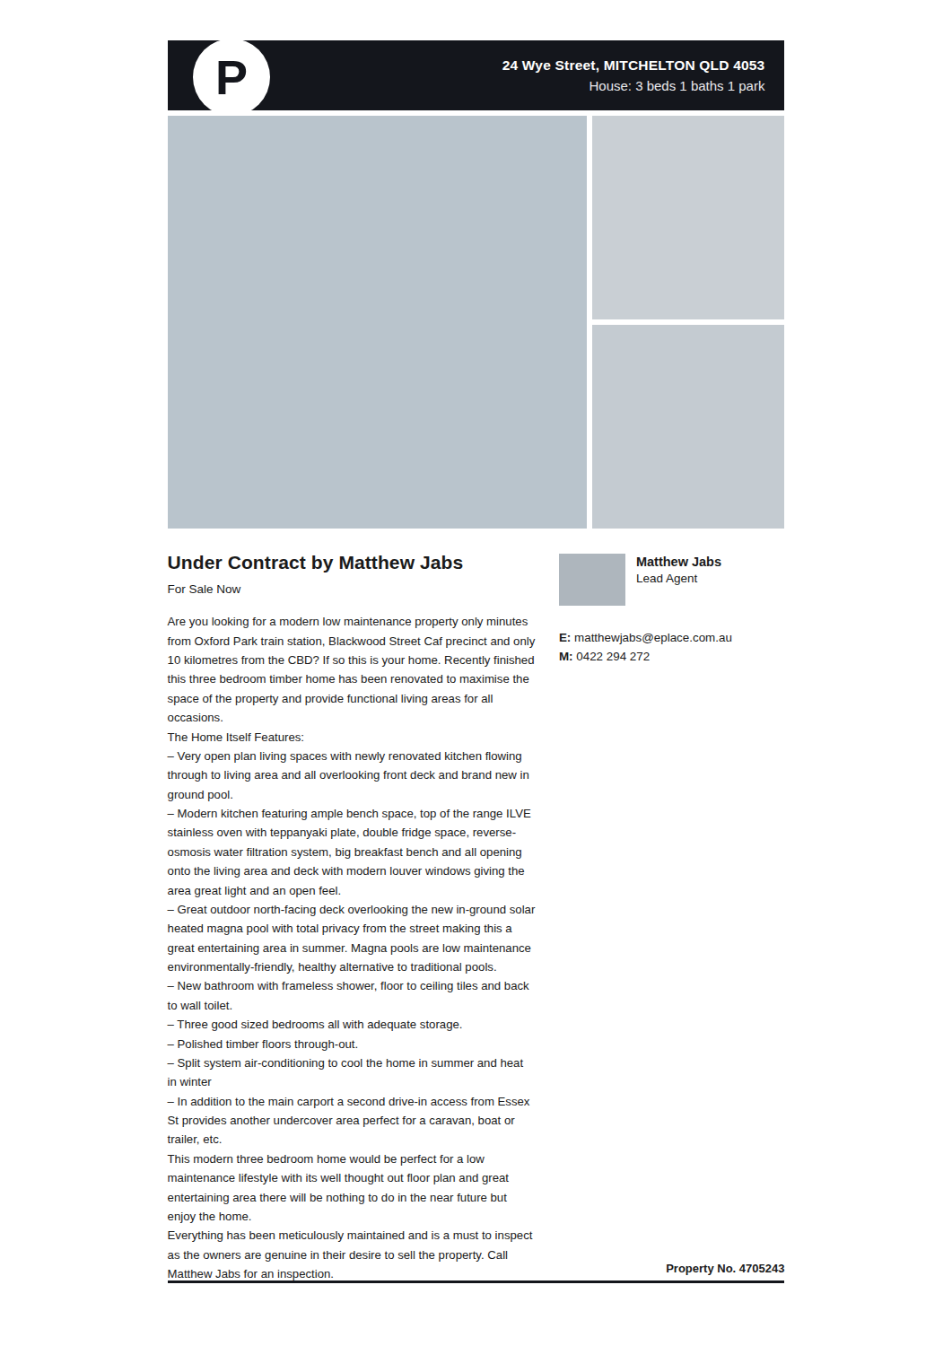P
24 Wye Street, MITCHELTON QLD 4053
House: 3 beds 1 baths 1 park
Under Contract by Matthew Jabs
For Sale Now
Are you looking for a modern low maintenance property only minutes from Oxford Park train station, Blackwood Street Caf precinct and only 10 kilometres from the CBD? If so this is your home. Recently finished this three bedroom timber home has been renovated to maximise the space of the property and provide functional living areas for all occasions.
The Home Itself Features:
– Very open plan living spaces with newly renovated kitchen flowing through to living area and all overlooking front deck and brand new in ground pool.
– Modern kitchen featuring ample bench space, top of the range ILVE stainless oven with teppanyaki plate, double fridge space, reverse-osmosis water filtration system, big breakfast bench and all opening onto the living area and deck with modern louver windows giving the area great light and an open feel.
– Great outdoor north-facing deck overlooking the new in-ground solar heated magna pool with total privacy from the street making this a great entertaining area in summer. Magna pools are low maintenance environmentally-friendly, healthy alternative to traditional pools.
– New bathroom with frameless shower, floor to ceiling tiles and back to wall toilet.
– Three good sized bedrooms all with adequate storage.
– Polished timber floors through-out.
– Split system air-conditioning to cool the home in summer and heat in winter
– In addition to the main carport a second drive-in access from Essex St provides another undercover area perfect for a caravan, boat or trailer, etc.
This modern three bedroom home would be perfect for a low maintenance lifestyle with its well thought out floor plan and great entertaining area there will be nothing to do in the near future but enjoy the home.
Everything has been meticulously maintained and is a must to inspect as the owners are genuine in their desire to sell the property. Call Matthew Jabs for an inspection.
Matthew Jabs
Lead Agent
E: matthewjabs@eplace.com.au
M: 0422 294 272
Property No. 4705243